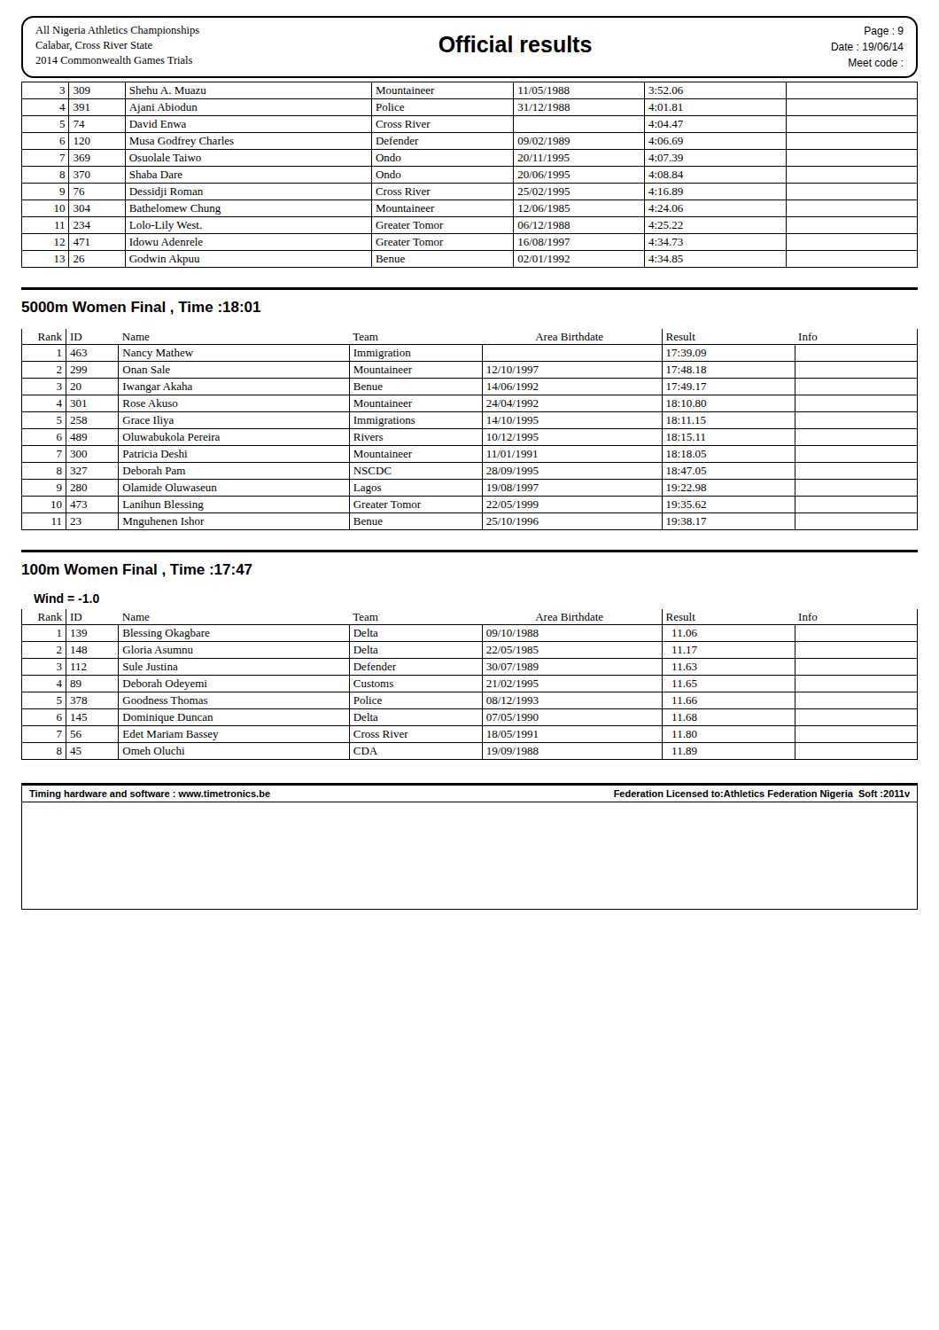All Nigeria Athletics Championships
Calabar, Cross River State
2014 Commonwealth Games Trials
Official results
Page : 9
Date : 19/06/14
Meet code :
| 3 | 309 | Shehu A. Muazu | Mountaineer | 11/05/1988 | 3:52.06 | |
| 4 | 391 | Ajani Abiodun | Police | 31/12/1988 | 4:01.81 | |
| 5 | 74 | David Enwa | Cross River | | 4:04.47 | |
| 6 | 120 | Musa Godfrey Charles | Defender | 09/02/1989 | 4:06.69 | |
| 7 | 369 | Osuolale Taiwo | Ondo | 20/11/1995 | 4:07.39 | |
| 8 | 370 | Shaba Dare | Ondo | 20/06/1995 | 4:08.84 | |
| 9 | 76 | Dessidji Roman | Cross River | 25/02/1995 | 4:16.89 | |
| 10 | 304 | Bathelomew Chung | Mountaineer | 12/06/1985 | 4:24.06 | |
| 11 | 234 | Lolo-Lily West. | Greater Tomor | 06/12/1988 | 4:25.22 | |
| 12 | 471 | Idowu Adenrele | Greater Tomor | 16/08/1997 | 4:34.73 | |
| 13 | 26 | Godwin Akpuu | Benue | 02/01/1992 | 4:34.85 | |
5000m Women Final , Time :18:01
| Rank | ID | Name | Team | Area Birthdate | Result | Info |
| 1 | 463 | Nancy Mathew | Immigration | | 17:39.09 | |
| 2 | 299 | Onan Sale | Mountaineer | 12/10/1997 | 17:48.18 | |
| 3 | 20 | Iwangar Akaha | Benue | 14/06/1992 | 17:49.17 | |
| 4 | 301 | Rose Akuso | Mountaineer | 24/04/1992 | 18:10.80 | |
| 5 | 258 | Grace Iliya | Immigrations | 14/10/1995 | 18:11.15 | |
| 6 | 489 | Oluwabukola Pereira | Rivers | 10/12/1995 | 18:15.11 | |
| 7 | 300 | Patricia Deshi | Mountaineer | 11/01/1991 | 18:18.05 | |
| 8 | 327 | Deborah Pam | NSCDC | 28/09/1995 | 18:47.05 | |
| 9 | 280 | Olamide Oluwaseun | Lagos | 19/08/1997 | 19:22.98 | |
| 10 | 473 | Lanihun Blessing | Greater Tomor | 22/05/1999 | 19:35.62 | |
| 11 | 23 | Mnguhenen Ishor | Benue | 25/10/1996 | 19:38.17 | |
100m Women Final , Time :17:47
Wind = -1.0
| Rank | ID | Name | Team | Area Birthdate | Result | Info |
| 1 | 139 | Blessing Okagbare | Delta | 09/10/1988 | 11.06 | |
| 2 | 148 | Gloria Asumnu | Delta | 22/05/1985 | 11.17 | |
| 3 | 112 | Sule Justina | Defender | 30/07/1989 | 11.63 | |
| 4 | 89 | Deborah Odeyemi | Customs | 21/02/1995 | 11.65 | |
| 5 | 378 | Goodness Thomas | Police | 08/12/1993 | 11.66 | |
| 6 | 145 | Dominique Duncan | Delta | 07/05/1990 | 11.68 | |
| 7 | 56 | Edet Mariam Bassey | Cross River | 18/05/1991 | 11.80 | |
| 8 | 45 | Omeh Oluchi | CDA | 19/09/1988 | 11.89 | |
Timing hardware and software : www.timetronics.be Federation Licensed to:Athletics Federation Nigeria Soft :2011v